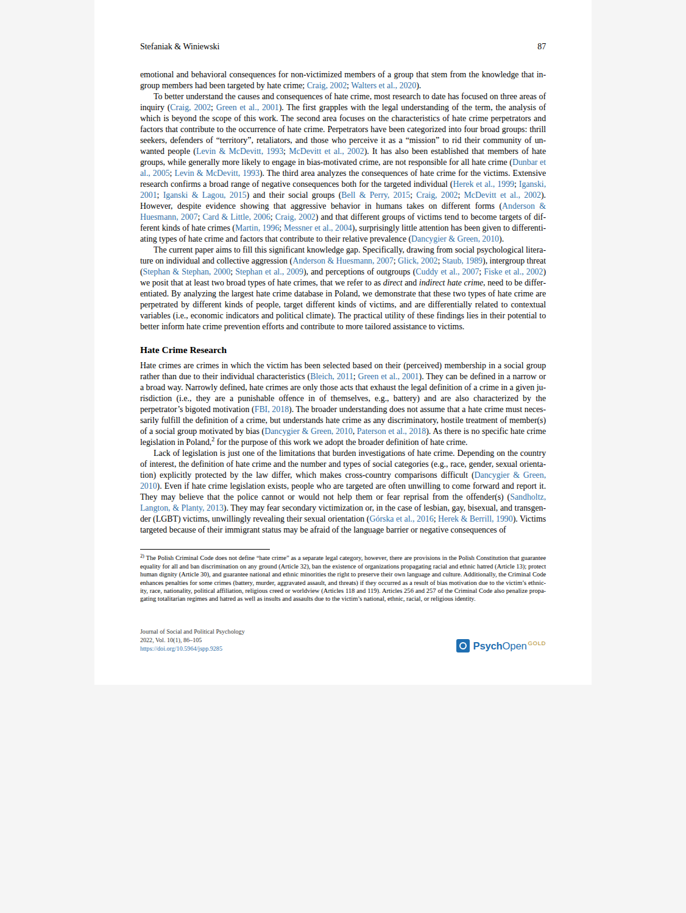Stefaniak & Winiewski
87
emotional and behavioral consequences for non-victimized members of a group that stem from the knowledge that ingroup members had been targeted by hate crime; Craig, 2002; Walters et al., 2020).
To better understand the causes and consequences of hate crime, most research to date has focused on three areas of inquiry (Craig, 2002; Green et al., 2001). The first grapples with the legal understanding of the term, the analysis of which is beyond the scope of this work. The second area focuses on the characteristics of hate crime perpetrators and factors that contribute to the occurrence of hate crime. Perpetrators have been categorized into four broad groups: thrill seekers, defenders of “territory”, retaliators, and those who perceive it as a “mission” to rid their community of unwanted people (Levin & McDevitt, 1993; McDevitt et al., 2002). It has also been established that members of hate groups, while generally more likely to engage in bias-motivated crime, are not responsible for all hate crime (Dunbar et al., 2005; Levin & McDevitt, 1993). The third area analyzes the consequences of hate crime for the victims. Extensive research confirms a broad range of negative consequences both for the targeted individual (Herek et al., 1999; Iganski, 2001; Iganski & Lagou, 2015) and their social groups (Bell & Perry, 2015; Craig, 2002; McDevitt et al., 2002). However, despite evidence showing that aggressive behavior in humans takes on different forms (Anderson & Huesmann, 2007; Card & Little, 2006; Craig, 2002) and that different groups of victims tend to become targets of different kinds of hate crimes (Martin, 1996; Messner et al., 2004), surprisingly little attention has been given to differentiating types of hate crime and factors that contribute to their relative prevalence (Dancygier & Green, 2010).
The current paper aims to fill this significant knowledge gap. Specifically, drawing from social psychological literature on individual and collective aggression (Anderson & Huesmann, 2007; Glick, 2002; Staub, 1989), intergroup threat (Stephan & Stephan, 2000; Stephan et al., 2009), and perceptions of outgroups (Cuddy et al., 2007; Fiske et al., 2002) we posit that at least two broad types of hate crimes, that we refer to as direct and indirect hate crime, need to be differentiated. By analyzing the largest hate crime database in Poland, we demonstrate that these two types of hate crime are perpetrated by different kinds of people, target different kinds of victims, and are differentially related to contextual variables (i.e., economic indicators and political climate). The practical utility of these findings lies in their potential to better inform hate crime prevention efforts and contribute to more tailored assistance to victims.
Hate Crime Research
Hate crimes are crimes in which the victim has been selected based on their (perceived) membership in a social group rather than due to their individual characteristics (Bleich, 2011; Green et al., 2001). They can be defined in a narrow or a broad way. Narrowly defined, hate crimes are only those acts that exhaust the legal definition of a crime in a given jurisdiction (i.e., they are a punishable offence in of themselves, e.g., battery) and are also characterized by the perpetrator’s bigoted motivation (FBI, 2018). The broader understanding does not assume that a hate crime must necessarily fulfill the definition of a crime, but understands hate crime as any discriminatory, hostile treatment of member(s) of a social group motivated by bias (Dancygier & Green, 2010, Paterson et al., 2018). As there is no specific hate crime legislation in Poland,2 for the purpose of this work we adopt the broader definition of hate crime.
Lack of legislation is just one of the limitations that burden investigations of hate crime. Depending on the country of interest, the definition of hate crime and the number and types of social categories (e.g., race, gender, sexual orientation) explicitly protected by the law differ, which makes cross-country comparisons difficult (Dancygier & Green, 2010). Even if hate crime legislation exists, people who are targeted are often unwilling to come forward and report it. They may believe that the police cannot or would not help them or fear reprisal from the offender(s) (Sandholtz, Langton, & Planty, 2013). They may fear secondary victimization or, in the case of lesbian, gay, bisexual, and transgender (LGBT) victims, unwillingly revealing their sexual orientation (Górska et al., 2016; Herek & Berrill, 1990). Victims targeted because of their immigrant status may be afraid of the language barrier or negative consequences of
2) The Polish Criminal Code does not define “hate crime” as a separate legal category, however, there are provisions in the Polish Constitution that guarantee equality for all and ban discrimination on any ground (Article 32), ban the existence of organizations propagating racial and ethnic hatred (Article 13); protect human dignity (Article 30), and guarantee national and ethnic minorities the right to preserve their own language and culture. Additionally, the Criminal Code enhances penalties for some crimes (battery, murder, aggravated assault, and threats) if they occurred as a result of bias motivation due to the victim’s ethnicity, race, nationality, political affiliation, religious creed or worldview (Articles 118 and 119). Articles 256 and 257 of the Criminal Code also penalize propagating totalitarian regimes and hatred as well as insults and assaults due to the victim’s national, ethnic, racial, or religious identity.
Journal of Social and Political Psychology
2022, Vol. 10(1), 86–105
https://doi.org/10.5964/jspp.9285
Psych Open GOLD